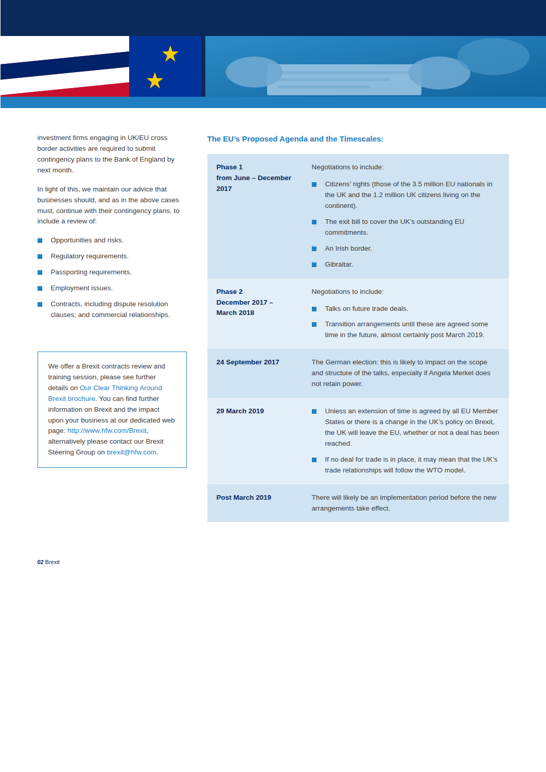investment firms engaging in UK/EU cross border activities are required to submit contingency plans to the Bank of England by next month.
In light of this, we maintain our advice that businesses should, and as in the above cases must, continue with their contingency plans, to include a review of:
Opportunities and risks.
Regulatory requirements.
Passporting requirements.
Employment issues.
Contracts, including dispute resolution clauses; and commercial relationships.
We offer a Brexit contracts review and training session, please see further details on Our Clear Thinking Around Brexit brochure. You can find further information on Brexit and the impact upon your business at our dedicated web page: http://www.hfw.com/Brexit, alternatively please contact our Brexit Steering Group on brexit@hfw.com.
The EU’s Proposed Agenda and the Timescales:
| Phase 1 from June – December 2017 | Negotiations to include: Citizens’ rights (those of the 3.5 million EU nationals in the UK and the 1.2 million UK citizens living on the continent). The exit bill to cover the UK’s outstanding EU commitments. An Irish border. Gibraltar. |
| Phase 2 December 2017 – March 2018 | Negotiations to include: Talks on future trade deals. Transition arrangements until these are agreed some time in the future, almost certainly post March 2019. |
| 24 September 2017 | The German election: this is likely to impact on the scope and structure of the talks, especially if Angela Merkel does not retain power. |
| 29 March 2019 | Unless an extension of time is agreed by all EU Member States or there is a change in the UK’s policy on Brexit, the UK will leave the EU, whether or not a deal has been reached. If no deal for trade is in place, it may mean that the UK’s trade relationships will follow the WTO model. |
| Post March 2019 | There will likely be an implementation period before the new arrangements take effect. |
02 Brexit